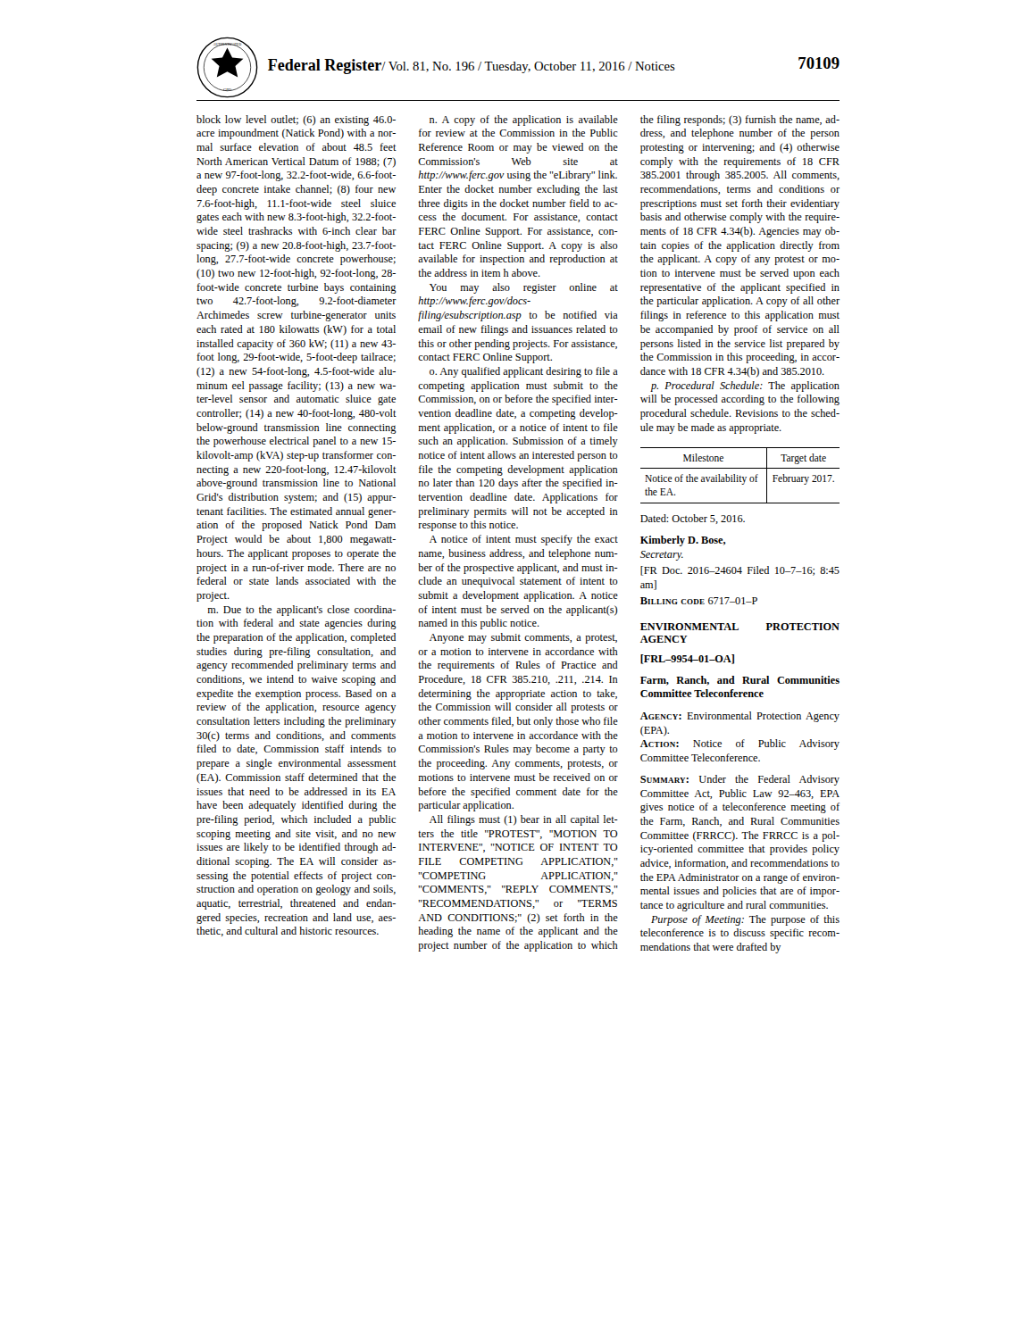GPO AUTHENTICATED
Federal Register/ Vol. 81, No. 196 / Tuesday, October 11, 2016 / Notices
70109
block low level outlet; (6) an existing 46.0-acre impoundment (Natick Pond) with a normal surface elevation of about 48.5 feet North American Vertical Datum of 1988; (7) a new 97-foot-long, 32.2-foot-wide, 6.6-foot-deep concrete intake channel; (8) four new 7.6-foot-high, 11.1-foot-wide steel sluice gates each with new 8.3-foot-high, 32.2-foot-wide steel trashracks with 6-inch clear bar spacing; (9) a new 20.8-foot-high, 23.7-foot-long, 27.7-foot-wide concrete powerhouse; (10) two new 12-foot-high, 92-foot-long, 28-foot-wide concrete turbine bays containing two 42.7-foot-long, 9.2-foot-diameter Archimedes screw turbine-generator units each rated at 180 kilowatts (kW) for a total installed capacity of 360 kW; (11) a new 43-foot long, 29-foot-wide, 5-foot-deep tailrace; (12) a new 54-foot-long, 4.5-foot-wide aluminum eel passage facility; (13) a new water-level sensor and automatic sluice gate controller; (14) a new 40-foot-long, 480-volt below-ground transmission line connecting the powerhouse electrical panel to a new 15-kilovolt-amp (kVA) step-up transformer connecting a new 220-foot-long, 12.47-kilovolt above-ground transmission line to National Grid's distribution system; and (15) appurtenant facilities. The estimated annual generation of the proposed Natick Pond Dam Project would be about 1,800 megawatt-hours. The applicant proposes to operate the project in a run-of-river mode. There are no federal or state lands associated with the project.
m. Due to the applicant's close coordination with federal and state agencies during the preparation of the application, completed studies during pre-filing consultation, and agency recommended preliminary terms and conditions, we intend to waive scoping and expedite the exemption process. Based on a review of the application, resource agency consultation letters including the preliminary 30(c) terms and conditions, and comments filed to date, Commission staff intends to prepare a single environmental assessment (EA). Commission staff determined that the issues that need to be addressed in its EA have been adequately identified during the pre-filing period, which included a public scoping meeting and site visit, and no new issues are likely to be identified through additional scoping. The EA will consider assessing the potential effects of project construction and operation on geology and soils, aquatic, terrestrial, threatened and endangered species, recreation and land use, aesthetic, and cultural and historic resources.
n. A copy of the application is available for review at the Commission in the Public Reference Room or may be viewed on the Commission's Web site at http://www.ferc.gov using the ''eLibrary'' link. Enter the docket number excluding the last three digits in the docket number field to access the document. For assistance, contact FERC Online Support. For assistance, contact FERC Online Support. A copy is also available for inspection and reproduction at the address in item h above.
You may also register online at http://www.ferc.gov/docs-filing/esubscription.asp to be notified via email of new filings and issuances related to this or other pending projects. For assistance, contact FERC Online Support.
o. Any qualified applicant desiring to file a competing application must submit to the Commission, on or before the specified intervention deadline date, a competing development application, or a notice of intent to file such an application. Submission of a timely notice of intent allows an interested person to file the competing development application no later than 120 days after the specified intervention deadline date. Applications for preliminary permits will not be accepted in response to this notice.
A notice of intent must specify the exact name, business address, and telephone number of the prospective applicant, and must include an unequivocal statement of intent to submit a development application. A notice of intent must be served on the applicant(s) named in this public notice.
Anyone may submit comments, a protest, or a motion to intervene in accordance with the requirements of Rules of Practice and Procedure, 18 CFR 385.210, .211, .214. In determining the appropriate action to take, the Commission will consider all protests or other comments filed, but only those who file a motion to intervene in accordance with the Commission's Rules may become a party to the proceeding. Any comments, protests, or motions to intervene must be received on or before the specified comment date for the particular application.
All filings must (1) bear in all capital letters the title ''PROTEST'', ''MOTION TO INTERVENE'', ''NOTICE OF INTENT TO FILE COMPETING APPLICATION,'' ''COMPETING APPLICATION,'' ''COMMENTS,'' ''REPLY COMMENTS,'' ''RECOMMENDATIONS,'' or ''TERMS AND CONDITIONS;'' (2) set forth in the heading the name of the applicant and the project number of the application to which the filing responds; (3) furnish the name, address, and telephone number of the person protesting or intervening; and (4) otherwise comply with the requirements of 18 CFR 385.2001 through 385.2005. All comments, recommendations, terms and conditions or prescriptions must set forth their evidentiary basis and otherwise comply with the requirements of 18 CFR 4.34(b). Agencies may obtain copies of the application directly from the applicant. A copy of any protest or motion to intervene must be served upon each representative of the applicant specified in the particular application. A copy of all other filings in reference to this application must be accompanied by proof of service on all persons listed in the service list prepared by the Commission in this proceeding, in accordance with 18 CFR 4.34(b) and 385.2010.
p. Procedural Schedule: The application will be processed according to the following procedural schedule. Revisions to the schedule may be made as appropriate.
| Milestone | Target date |
| --- | --- |
| Notice of the availability of the EA. | February 2017. |
Dated: October 5, 2016.
Kimberly D. Bose,
Secretary.
[FR Doc. 2016–24604 Filed 10–7–16; 8:45 am]
Billing code 6717–01–P
Environmental Protection Agency
[FRL–9954–01–OA]
Farm, Ranch, and Rural Communities Committee Teleconference
Agency: Environmental Protection Agency (EPA).
Action: Notice of Public Advisory Committee Teleconference.
Summary: Under the Federal Advisory Committee Act, Public Law 92–463, EPA gives notice of a teleconference meeting of the Farm, Ranch, and Rural Communities Committee (FRRCC). The FRRCC is a policy-oriented committee that provides policy advice, information, and recommendations to the EPA Administrator on a range of environmental issues and policies that are of importance to agriculture and rural communities.
Purpose of Meeting: The purpose of this teleconference is to discuss specific recommendations that were drafted by